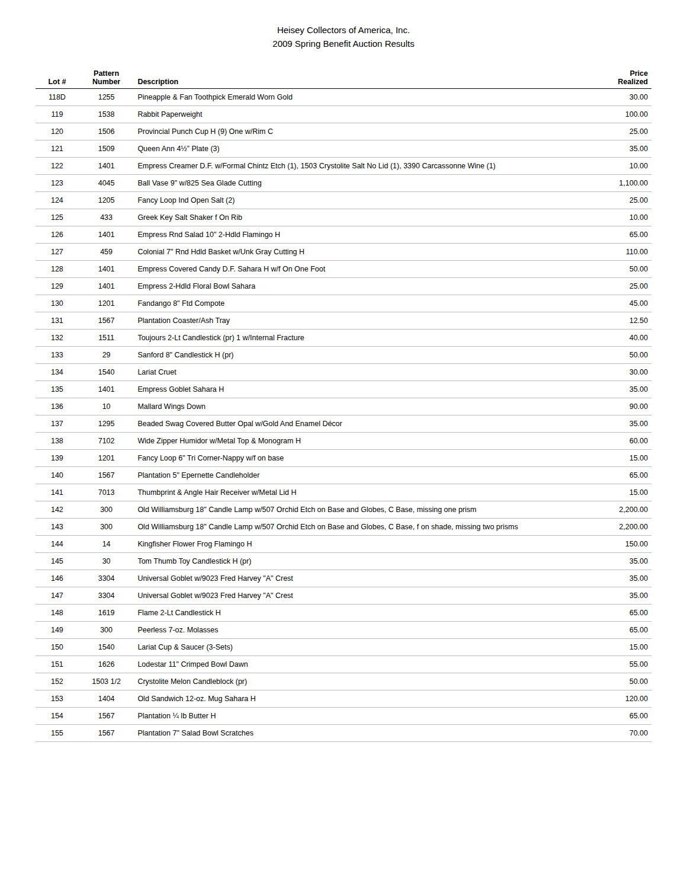Heisey Collectors of America, Inc.
2009 Spring Benefit Auction Results
| Lot # | Pattern Number | Description | Price Realized |
| --- | --- | --- | --- |
| 118D | 1255 | Pineapple & Fan Toothpick Emerald Worn Gold | 30.00 |
| 119 | 1538 | Rabbit Paperweight | 100.00 |
| 120 | 1506 | Provincial Punch Cup H (9) One w/Rim C | 25.00 |
| 121 | 1509 | Queen Ann 4½” Plate (3) | 35.00 |
| 122 | 1401 | Empress Creamer D.F. w/Formal Chintz Etch (1), 1503 Crystolite Salt No Lid (1), 3390 Carcassonne Wine (1) | 10.00 |
| 123 | 4045 | Ball Vase 9" w/825 Sea Glade Cutting | 1,100.00 |
| 124 | 1205 | Fancy Loop Ind Open Salt (2) | 25.00 |
| 125 | 433 | Greek Key Salt Shaker f On Rib | 10.00 |
| 126 | 1401 | Empress Rnd Salad 10" 2-Hdld Flamingo H | 65.00 |
| 127 | 459 | Colonial 7" Rnd Hdld Basket w/Unk Gray Cutting H | 110.00 |
| 128 | 1401 | Empress Covered Candy D.F. Sahara H w/f On One Foot | 50.00 |
| 129 | 1401 | Empress 2-Hdld Floral Bowl Sahara | 25.00 |
| 130 | 1201 | Fandango 8" Ftd Compote | 45.00 |
| 131 | 1567 | Plantation Coaster/Ash Tray | 12.50 |
| 132 | 1511 | Toujours 2-Lt Candlestick (pr) 1 w/Internal Fracture | 40.00 |
| 133 | 29 | Sanford 8" Candlestick H (pr) | 50.00 |
| 134 | 1540 | Lariat Cruet | 30.00 |
| 135 | 1401 | Empress Goblet Sahara H | 35.00 |
| 136 | 10 | Mallard Wings Down | 90.00 |
| 137 | 1295 | Beaded Swag Covered Butter Opal w/Gold And Enamel Décor | 35.00 |
| 138 | 7102 | Wide Zipper Humidor w/Metal Top & Monogram H | 60.00 |
| 139 | 1201 | Fancy Loop 6" Tri Corner-Nappy w/f on base | 15.00 |
| 140 | 1567 | Plantation 5" Epernette Candleholder | 65.00 |
| 141 | 7013 | Thumbprint & Angle Hair Receiver w/Metal Lid H | 15.00 |
| 142 | 300 | Old Williamsburg 18" Candle Lamp w/507 Orchid Etch on Base and Globes, C Base, missing one prism | 2,200.00 |
| 143 | 300 | Old Williamsburg 18" Candle Lamp w/507 Orchid Etch on Base and Globes, C Base, f on shade, missing two prisms | 2,200.00 |
| 144 | 14 | Kingfisher Flower Frog Flamingo H | 150.00 |
| 145 | 30 | Tom Thumb Toy Candlestick H (pr) | 35.00 |
| 146 | 3304 | Universal Goblet w/9023 Fred Harvey "A" Crest | 35.00 |
| 147 | 3304 | Universal Goblet w/9023 Fred Harvey "A" Crest | 35.00 |
| 148 | 1619 | Flame 2-Lt Candlestick H | 65.00 |
| 149 | 300 | Peerless 7-oz. Molasses | 65.00 |
| 150 | 1540 | Lariat Cup & Saucer (3-Sets) | 15.00 |
| 151 | 1626 | Lodestar 11" Crimped Bowl Dawn | 55.00 |
| 152 | 1503 1/2 | Crystolite Melon Candleblock (pr) | 50.00 |
| 153 | 1404 | Old Sandwich 12-oz. Mug Sahara H | 120.00 |
| 154 | 1567 | Plantation ¼ lb Butter H | 65.00 |
| 155 | 1567 | Plantation 7" Salad Bowl Scratches | 70.00 |